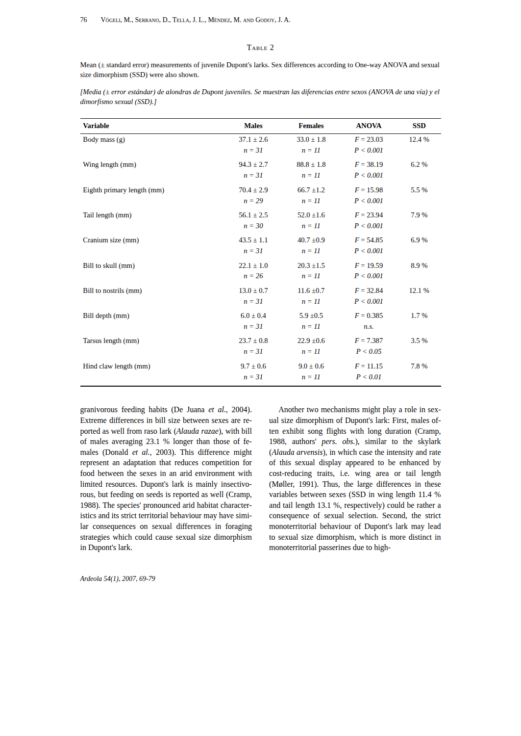76 Vögeli, M., Serrano, D., Tella, J. L., Méndez, M. and Godoy, J. A.
Table 2
Mean (± standard error) measurements of juvenile Dupont's larks. Sex differences according to One-way ANOVA and sexual size dimorphism (SSD) were also shown.
[Media (± error estándar) de alondras de Dupont juveniles. Se muestran las diferencias entre sexos (ANOVA de una vía) y el dimorfismo sexual (SSD).]
| Variable | Males | Females | ANOVA | SSD |
| --- | --- | --- | --- | --- |
| Body mass (g) | 37.1 ± 2.6 | 33.0 ± 1.8 | F = 23.03 | 12.4 % |
| | n = 31 | n = 11 | P < 0.001 | |
| Wing length (mm) | 94.3 ± 2.7 | 88.8 ± 1.8 | F = 38.19 | 6.2 % |
| | n = 31 | n = 11 | P < 0.001 | |
| Eighth primary length (mm) | 70.4 ± 2.9 | 66.7 ±1.2 | F = 15.98 | 5.5 % |
| | n = 29 | n = 11 | P < 0.001 | |
| Tail length (mm) | 56.1 ± 2.5 | 52.0 ±1.6 | F = 23.94 | 7.9 % |
| | n = 30 | n = 11 | P < 0.001 | |
| Cranium size (mm) | 43.5 ± 1.1 | 40.7 ±0.9 | F = 54.85 | 6.9 % |
| | n = 31 | n = 11 | P < 0.001 | |
| Bill to skull (mm) | 22.1 ± 1.0 | 20.3 ±1.5 | F = 19.59 | 8.9 % |
| | n = 26 | n = 11 | P < 0.001 | |
| Bill to nostrils (mm) | 13.0 ± 0.7 | 11.6 ±0.7 | F = 32.84 | 12.1 % |
| | n = 31 | n = 11 | P < 0.001 | |
| Bill depth (mm) | 6.0 ± 0.4 | 5.9 ±0.5 | F = 0.385 | 1.7 % |
| | n = 31 | n = 11 | n.s. | |
| Tarsus length (mm) | 23.7 ± 0.8 | 22.9 ±0.6 | F = 7.387 | 3.5 % |
| | n = 31 | n = 11 | P < 0.05 | |
| Hind claw length (mm) | 9.7 ± 0.6 | 9.0 ± 0.6 | F = 11.15 | 7.8 % |
| | n = 31 | n = 11 | P < 0.01 | |
granivorous feeding habits (De Juana et al., 2004). Extreme differences in bill size between sexes are reported as well from raso lark (Alauda razae), with bill of males averaging 23.1 % longer than those of females (Donald et al., 2003). This difference might represent an adaptation that reduces competition for food between the sexes in an arid environment with limited resources. Dupont's lark is mainly insectivorous, but feeding on seeds is reported as well (Cramp, 1988). The species' pronounced arid habitat characteristics and its strict territorial behaviour may have similar consequences on sexual differences in foraging strategies which could cause sexual size dimorphism in Dupont's lark.
Another two mechanisms might play a role in sexual size dimorphism of Dupont's lark: First, males often exhibit song flights with long duration (Cramp, 1988, authors' pers. obs.), similar to the skylark (Alauda arvensis), in which case the intensity and rate of this sexual display appeared to be enhanced by cost-reducing traits, i.e. wing area or tail length (Møller, 1991). Thus, the large differences in these variables between sexes (SSD in wing length 11.4 % and tail length 13.1 %, respectively) could be rather a consequence of sexual selection. Second, the strict monoterritorial behaviour of Dupont's lark may lead to sexual size dimorphism, which is more distinct in monoterritorial passerines due to high-
Ardeola 54(1), 2007, 69-79